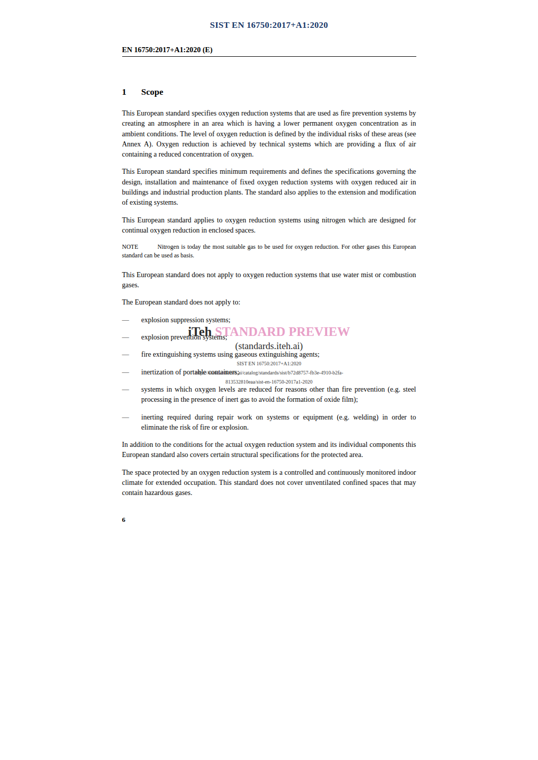SIST EN 16750:2017+A1:2020
EN 16750:2017+A1:2020 (E)
1 Scope
This European standard specifies oxygen reduction systems that are used as fire prevention systems by creating an atmosphere in an area which is having a lower permanent oxygen concentration as in ambient conditions. The level of oxygen reduction is defined by the individual risks of these areas (see Annex A). Oxygen reduction is achieved by technical systems which are providing a flux of air containing a reduced concentration of oxygen.
This European standard specifies minimum requirements and defines the specifications governing the design, installation and maintenance of fixed oxygen reduction systems with oxygen reduced air in buildings and industrial production plants. The standard also applies to the extension and modification of existing systems.
This European standard applies to oxygen reduction systems using nitrogen which are designed for continual oxygen reduction in enclosed spaces.
NOTENitrogen is today the most suitable gas to be used for oxygen reduction. For other gases this European standard can be used as basis.
This European standard does not apply to oxygen reduction systems that use water mist or combustion gases.
The European standard does not apply to:
explosion suppression systems;
explosion prevention systems;
fire extinguishing systems using gaseous extinguishing agents;
inertization of portable containers;
systems in which oxygen levels are reduced for reasons other than fire prevention (e.g. steel processing in the presence of inert gas to avoid the formation of oxide film);
inerting required during repair work on systems or equipment (e.g. welding) in order to eliminate the risk of fire or explosion.
In addition to the conditions for the actual oxygen reduction system and its individual components this European standard also covers certain structural specifications for the protected area.
The space protected by an oxygen reduction system is a controlled and continuously monitored indoor climate for extended occupation. This standard does not cover unventilated confined spaces that may contain hazardous gases.
iTeh STANDARD PREVIEW
(standards.iteh.ai)
SIST EN 16750:2017+A1:2020
https://standards.iteh.ai/catalog/standards/sist/b72d8757-fb3e-4910-b2fa-
813532810eaa/sist-en-16750-2017a1-2020
6